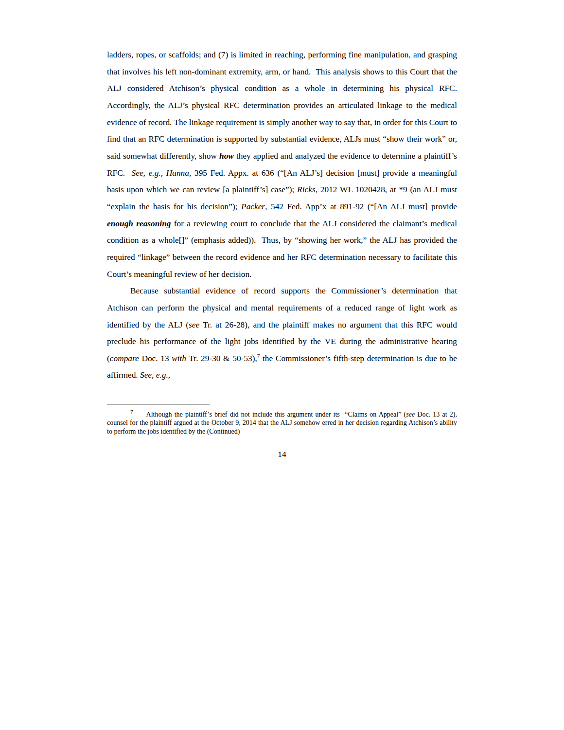ladders, ropes, or scaffolds; and (7) is limited in reaching, performing fine manipulation, and grasping that involves his left non-dominant extremity, arm, or hand. This analysis shows to this Court that the ALJ considered Atchison’s physical condition as a whole in determining his physical RFC. Accordingly, the ALJ’s physical RFC determination provides an articulated linkage to the medical evidence of record. The linkage requirement is simply another way to say that, in order for this Court to find that an RFC determination is supported by substantial evidence, ALJs must “show their work” or, said somewhat differently, show how they applied and analyzed the evidence to determine a plaintiff’s RFC. See, e.g., Hanna, 395 Fed. Appx. at 636 (“[An ALJ’s] decision [must] provide a meaningful basis upon which we can review [a plaintiff’s] case”); Ricks, 2012 WL 1020428, at *9 (an ALJ must “explain the basis for his decision”); Packer, 542 Fed. App’x at 891-92 (“[An ALJ must] provide enough reasoning for a reviewing court to conclude that the ALJ considered the claimant’s medical condition as a whole[]” (emphasis added)). Thus, by “showing her work,” the ALJ has provided the required “linkage” between the record evidence and her RFC determination necessary to facilitate this Court’s meaningful review of her decision.
Because substantial evidence of record supports the Commissioner’s determination that Atchison can perform the physical and mental requirements of a reduced range of light work as identified by the ALJ (see Tr. at 26-28), and the plaintiff makes no argument that this RFC would preclude his performance of the light jobs identified by the VE during the administrative hearing (compare Doc. 13 with Tr. 29-30 & 50-53),7 the Commissioner’s fifth-step determination is due to be affirmed. See, e.g.,
7 Although the plaintiff’s brief did not include this argument under its “Claims on Appeal” (see Doc. 13 at 2), counsel for the plaintiff argued at the October 9, 2014 that the ALJ somehow erred in her decision regarding Atchison’s ability to perform the jobs identified by the (Continued)
14